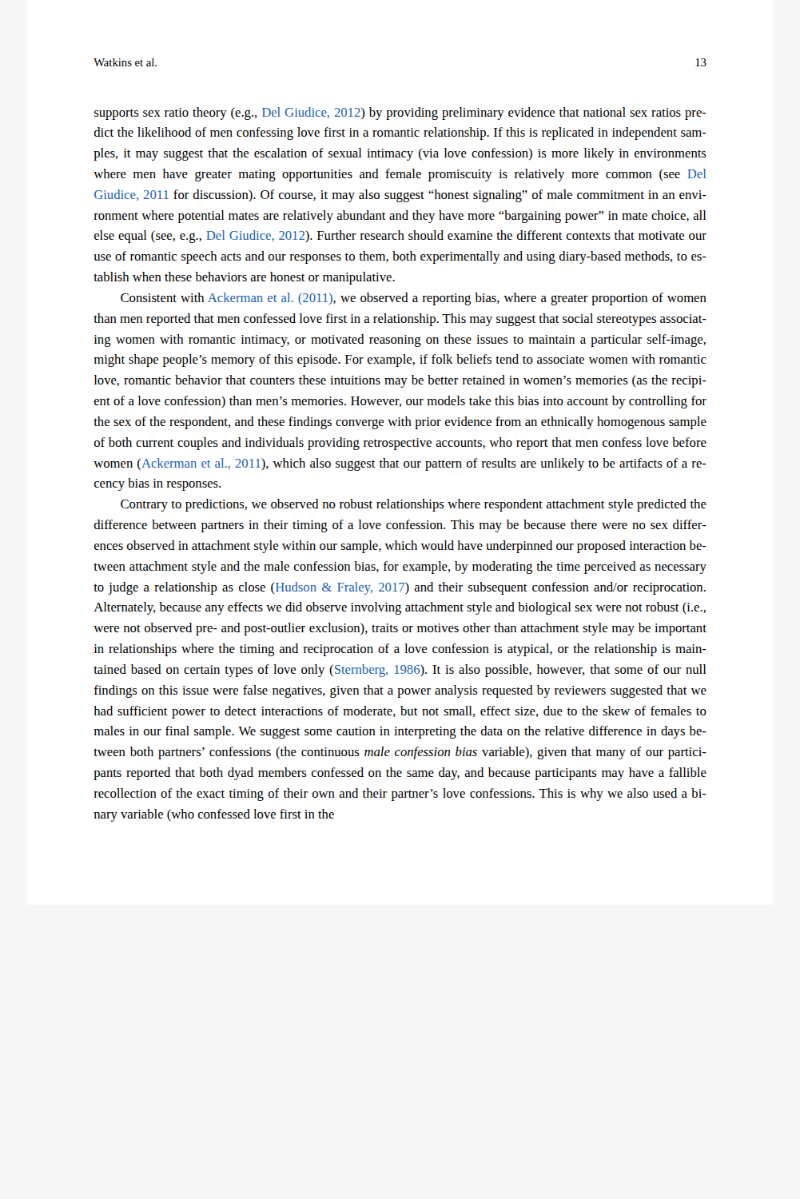Watkins et al. 13
supports sex ratio theory (e.g., Del Giudice, 2012) by providing preliminary evidence that national sex ratios predict the likelihood of men confessing love first in a romantic relationship. If this is replicated in independent samples, it may suggest that the escalation of sexual intimacy (via love confession) is more likely in environments where men have greater mating opportunities and female promiscuity is relatively more common (see Del Giudice, 2011 for discussion). Of course, it may also suggest “honest signaling” of male commitment in an environment where potential mates are relatively abundant and they have more “bargaining power” in mate choice, all else equal (see, e.g., Del Giudice, 2012). Further research should examine the different contexts that motivate our use of romantic speech acts and our responses to them, both experimentally and using diary-based methods, to establish when these behaviors are honest or manipulative.
Consistent with Ackerman et al. (2011), we observed a reporting bias, where a greater proportion of women than men reported that men confessed love first in a relationship. This may suggest that social stereotypes associating women with romantic intimacy, or motivated reasoning on these issues to maintain a particular self-image, might shape people’s memory of this episode. For example, if folk beliefs tend to associate women with romantic love, romantic behavior that counters these intuitions may be better retained in women’s memories (as the recipient of a love confession) than men’s memories. However, our models take this bias into account by controlling for the sex of the respondent, and these findings converge with prior evidence from an ethnically homogenous sample of both current couples and individuals providing retrospective accounts, who report that men confess love before women (Ackerman et al., 2011), which also suggest that our pattern of results are unlikely to be artifacts of a recency bias in responses.
Contrary to predictions, we observed no robust relationships where respondent attachment style predicted the difference between partners in their timing of a love confession. This may be because there were no sex differences observed in attachment style within our sample, which would have underpinned our proposed interaction between attachment style and the male confession bias, for example, by moderating the time perceived as necessary to judge a relationship as close (Hudson & Fraley, 2017) and their subsequent confession and/or reciprocation. Alternately, because any effects we did observe involving attachment style and biological sex were not robust (i.e., were not observed pre- and post-outlier exclusion), traits or motives other than attachment style may be important in relationships where the timing and reciprocation of a love confession is atypical, or the relationship is maintained based on certain types of love only (Sternberg, 1986). It is also possible, however, that some of our null findings on this issue were false negatives, given that a power analysis requested by reviewers suggested that we had sufficient power to detect interactions of moderate, but not small, effect size, due to the skew of females to males in our final sample. We suggest some caution in interpreting the data on the relative difference in days between both partners’ confessions (the continuous male confession bias variable), given that many of our participants reported that both dyad members confessed on the same day, and because participants may have a fallible recollection of the exact timing of their own and their partner’s love confessions. This is why we also used a binary variable (who confessed love first in the